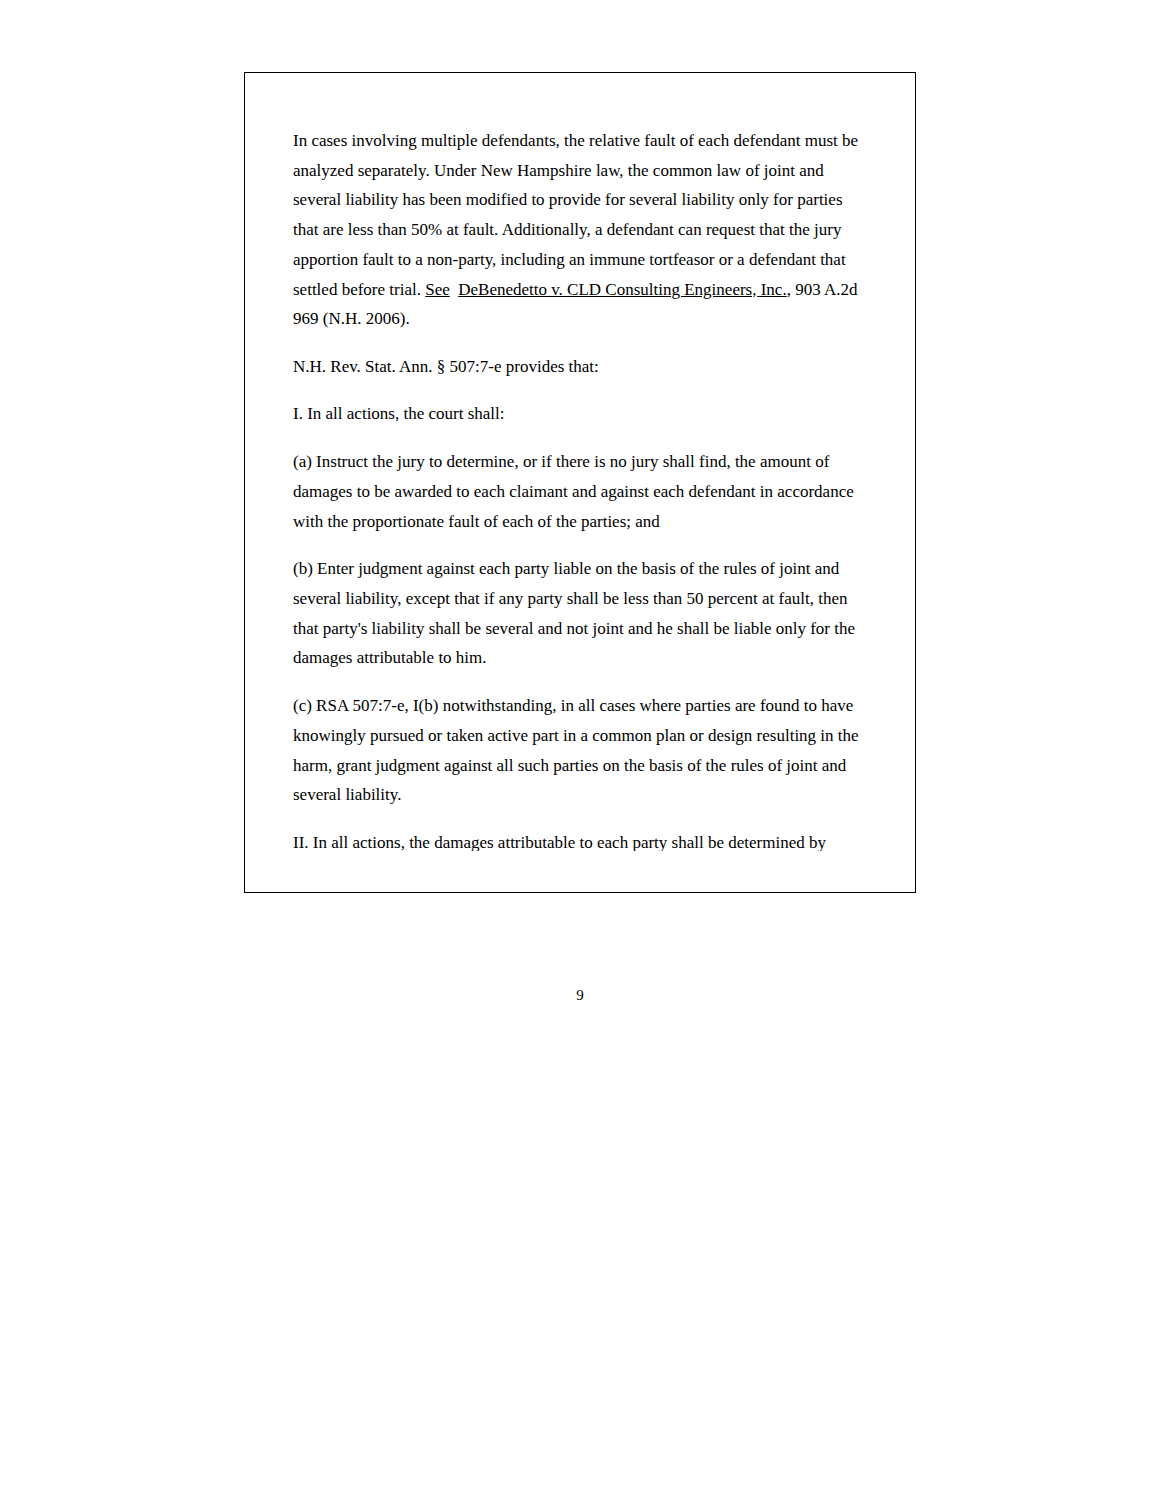In cases involving multiple defendants, the relative fault of each defendant must be analyzed separately. Under New Hampshire law, the common law of joint and several liability has been modified to provide for several liability only for parties that are less than 50% at fault. Additionally, a defendant can request that the jury apportion fault to a non-party, including an immune tortfeasor or a defendant that settled before trial. See DeBenedetto v. CLD Consulting Engineers, Inc., 903 A.2d 969 (N.H. 2006).
N.H. Rev. Stat. Ann. § 507:7-e provides that:
I. In all actions, the court shall:
(a) Instruct the jury to determine, or if there is no jury shall find, the amount of damages to be awarded to each claimant and against each defendant in accordance with the proportionate fault of each of the parties; and
(b) Enter judgment against each party liable on the basis of the rules of joint and several liability, except that if any party shall be less than 50 percent at fault, then that party's liability shall be several and not joint and he shall be liable only for the damages attributable to him.
(c) RSA 507:7-e, I(b) notwithstanding, in all cases where parties are found to have knowingly pursued or taken active part in a common plan or design resulting in the harm, grant judgment against all such parties on the basis of the rules of joint and several liability.
II. In all actions, the damages attributable to each party shall be determined by general verdict, unless the parties agree otherwise, or due to the presence of multiple parties or complex issues the court finds the use of special questions necessary to the determination. In any event, the questions submitted to the jury shall be clear, concise, and as few in number as practicable, and shall not prejudice
9